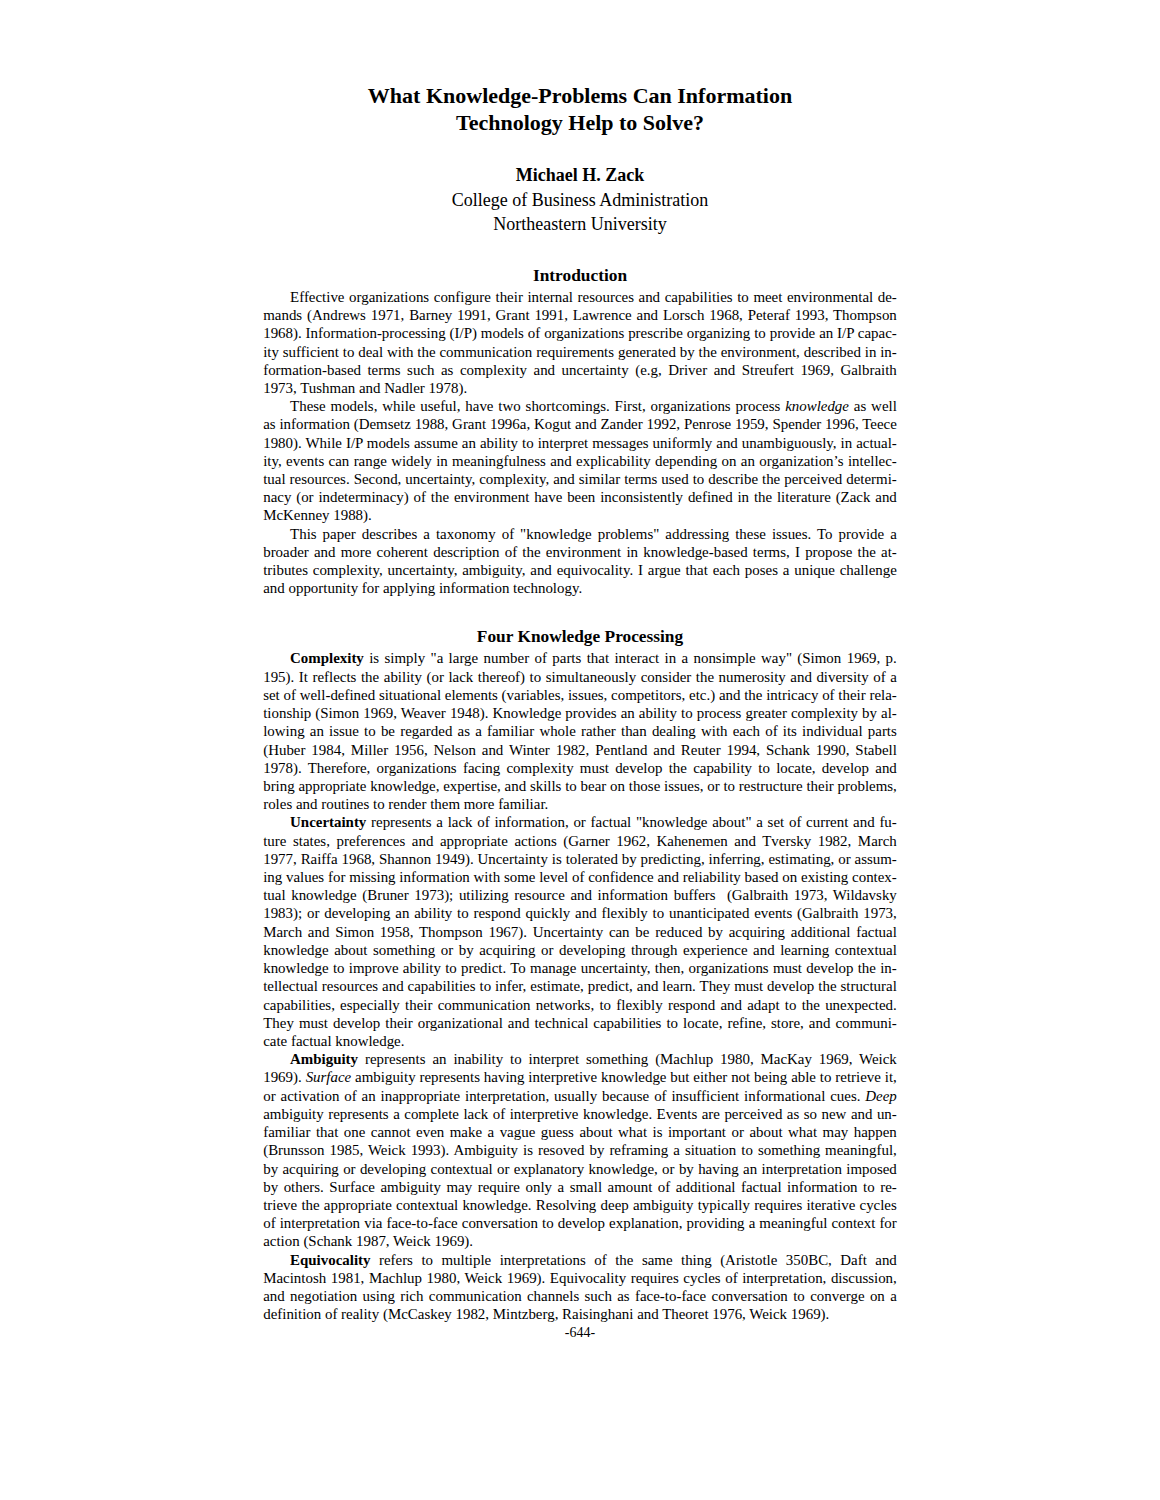What Knowledge-Problems Can Information
Technology Help to Solve?
Michael H. Zack
College of Business Administration
Northeastern University
Introduction
Effective organizations configure their internal resources and capabilities to meet environmental demands (Andrews 1971, Barney 1991, Grant 1991, Lawrence and Lorsch 1968, Peteraf 1993, Thompson 1968). Information-processing (I/P) models of organizations prescribe organizing to provide an I/P capacity sufficient to deal with the communication requirements generated by the environment, described in information-based terms such as complexity and uncertainty (e.g, Driver and Streufert 1969, Galbraith 1973, Tushman and Nadler 1978).
These models, while useful, have two shortcomings. First, organizations process knowledge as well as information (Demsetz 1988, Grant 1996a, Kogut and Zander 1992, Penrose 1959, Spender 1996, Teece 1980). While I/P models assume an ability to interpret messages uniformly and unambiguously, in actuality, events can range widely in meaningfulness and explicability depending on an organization’s intellectual resources. Second, uncertainty, complexity, and similar terms used to describe the perceived determinacy (or indeterminacy) of the environment have been inconsistently defined in the literature (Zack and McKenney 1988).
This paper describes a taxonomy of "knowledge problems" addressing these issues. To provide a broader and more coherent description of the environment in knowledge-based terms, I propose the attributes complexity, uncertainty, ambiguity, and equivocality. I argue that each poses a unique challenge and opportunity for applying information technology.
Four Knowledge Processing
Complexity is simply "a large number of parts that interact in a nonsimple way" (Simon 1969, p. 195). It reflects the ability (or lack thereof) to simultaneously consider the numerosity and diversity of a set of well-defined situational elements (variables, issues, competitors, etc.) and the intricacy of their relationship (Simon 1969, Weaver 1948). Knowledge provides an ability to process greater complexity by allowing an issue to be regarded as a familiar whole rather than dealing with each of its individual parts (Huber 1984, Miller 1956, Nelson and Winter 1982, Pentland and Reuter 1994, Schank 1990, Stabell 1978). Therefore, organizations facing complexity must develop the capability to locate, develop and bring appropriate knowledge, expertise, and skills to bear on those issues, or to restructure their problems, roles and routines to render them more familiar.
Uncertainty represents a lack of information, or factual "knowledge about" a set of current and future states, preferences and appropriate actions (Garner 1962, Kahenemen and Tversky 1982, March 1977, Raiffa 1968, Shannon 1949). Uncertainty is tolerated by predicting, inferring, estimating, or assuming values for missing information with some level of confidence and reliability based on existing contextual knowledge (Bruner 1973); utilizing resource and information buffers (Galbraith 1973, Wildavsky 1983); or developing an ability to respond quickly and flexibly to unanticipated events (Galbraith 1973, March and Simon 1958, Thompson 1967). Uncertainty can be reduced by acquiring additional factual knowledge about something or by acquiring or developing through experience and learning contextual knowledge to improve ability to predict. To manage uncertainty, then, organizations must develop the intellectual resources and capabilities to infer, estimate, predict, and learn. They must develop the structural capabilities, especially their communication networks, to flexibly respond and adapt to the unexpected. They must develop their organizational and technical capabilities to locate, refine, store, and communicate factual knowledge.
Ambiguity represents an inability to interpret something (Machlup 1980, MacKay 1969, Weick 1969). Surface ambiguity represents having interpretive knowledge but either not being able to retrieve it, or activation of an inappropriate interpretation, usually because of insufficient informational cues. Deep ambiguity represents a complete lack of interpretive knowledge. Events are perceived as so new and unfamiliar that one cannot even make a vague guess about what is important or about what may happen (Brunsson 1985, Weick 1993). Ambiguity is resoved by reframing a situation to something meaningful, by acquiring or developing contextual or explanatory knowledge, or by having an interpretation imposed by others. Surface ambiguity may require only a small amount of additional factual information to retrieve the appropriate contextual knowledge. Resolving deep ambiguity typically requires iterative cycles of interpretation via face-to-face conversation to develop explanation, providing a meaningful context for action (Schank 1987, Weick 1969).
Equivocality refers to multiple interpretations of the same thing (Aristotle 350BC, Daft and Macintosh 1981, Machlup 1980, Weick 1969). Equivocality requires cycles of interpretation, discussion, and negotiation using rich communication channels such as face-to-face conversation to converge on a definition of reality (McCaskey 1982, Mintzberg, Raisinghani and Theoret 1976, Weick 1969).
-644-